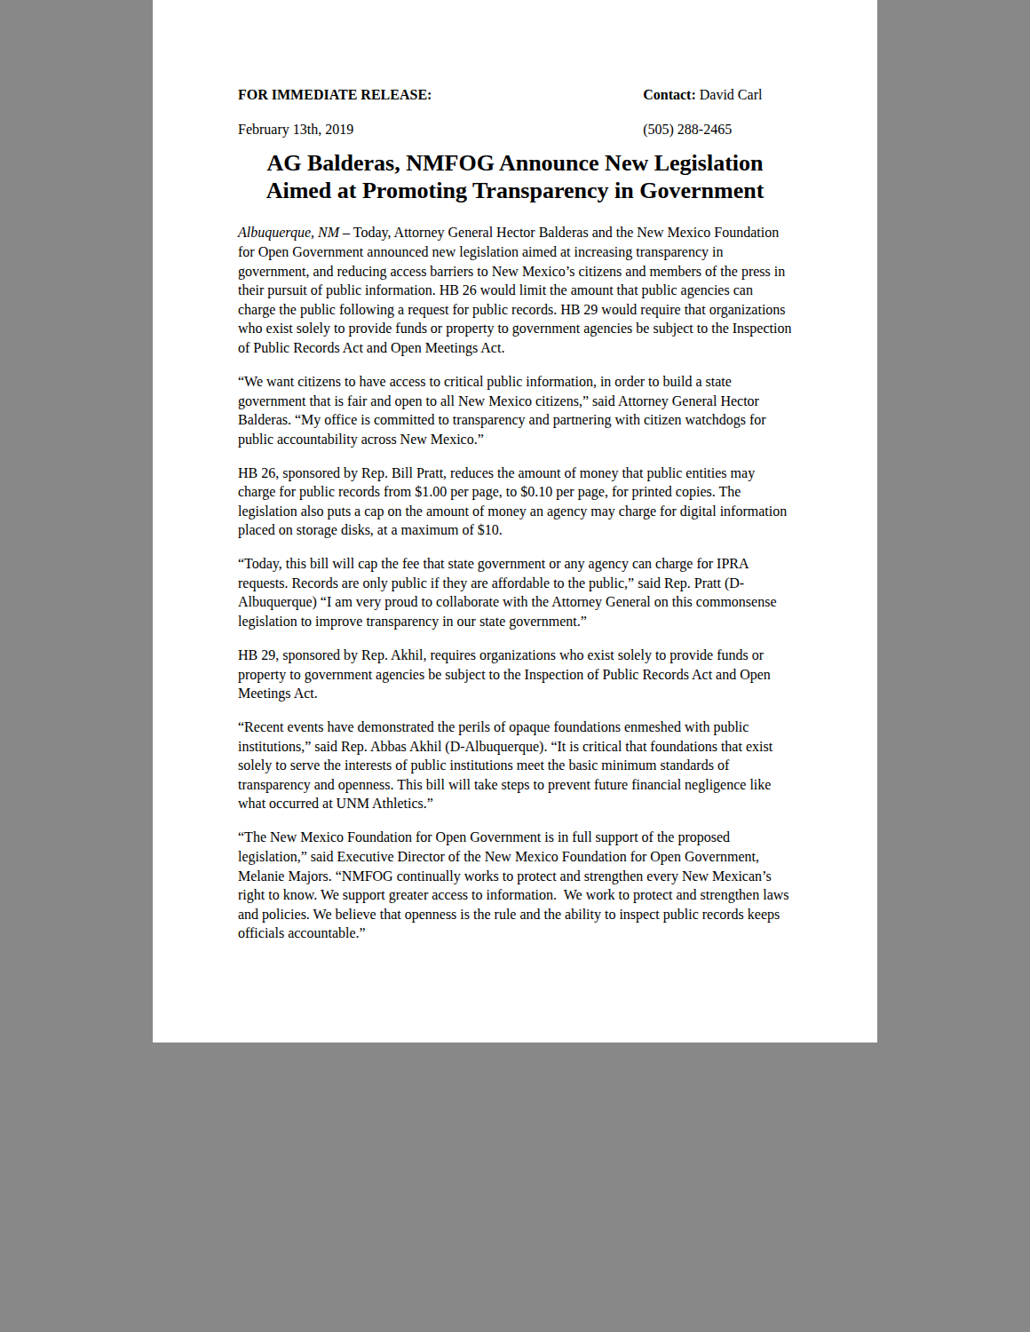FOR IMMEDIATE RELEASE:
February 13th, 2019
Contact: David Carl
(505) 288-2465
AG Balderas, NMFOG Announce New Legislation Aimed at Promoting Transparency in Government
Albuquerque, NM – Today, Attorney General Hector Balderas and the New Mexico Foundation for Open Government announced new legislation aimed at increasing transparency in government, and reducing access barriers to New Mexico’s citizens and members of the press in their pursuit of public information. HB 26 would limit the amount that public agencies can charge the public following a request for public records. HB 29 would require that organizations who exist solely to provide funds or property to government agencies be subject to the Inspection of Public Records Act and Open Meetings Act.
“We want citizens to have access to critical public information, in order to build a state government that is fair and open to all New Mexico citizens,” said Attorney General Hector Balderas. “My office is committed to transparency and partnering with citizen watchdogs for public accountability across New Mexico.”
HB 26, sponsored by Rep. Bill Pratt, reduces the amount of money that public entities may charge for public records from $1.00 per page, to $0.10 per page, for printed copies. The legislation also puts a cap on the amount of money an agency may charge for digital information placed on storage disks, at a maximum of $10.
“Today, this bill will cap the fee that state government or any agency can charge for IPRA requests. Records are only public if they are affordable to the public,” said Rep. Pratt (D-Albuquerque) “I am very proud to collaborate with the Attorney General on this commonsense legislation to improve transparency in our state government.”
HB 29, sponsored by Rep. Akhil, requires organizations who exist solely to provide funds or property to government agencies be subject to the Inspection of Public Records Act and Open Meetings Act.
“Recent events have demonstrated the perils of opaque foundations enmeshed with public institutions,” said Rep. Abbas Akhil (D-Albuquerque). “It is critical that foundations that exist solely to serve the interests of public institutions meet the basic minimum standards of transparency and openness. This bill will take steps to prevent future financial negligence like what occurred at UNM Athletics.”
“The New Mexico Foundation for Open Government is in full support of the proposed legislation,” said Executive Director of the New Mexico Foundation for Open Government, Melanie Majors. “NMFOG continually works to protect and strengthen every New Mexican’s right to know. We support greater access to information. We work to protect and strengthen laws and policies. We believe that openness is the rule and the ability to inspect public records keeps officials accountable.”